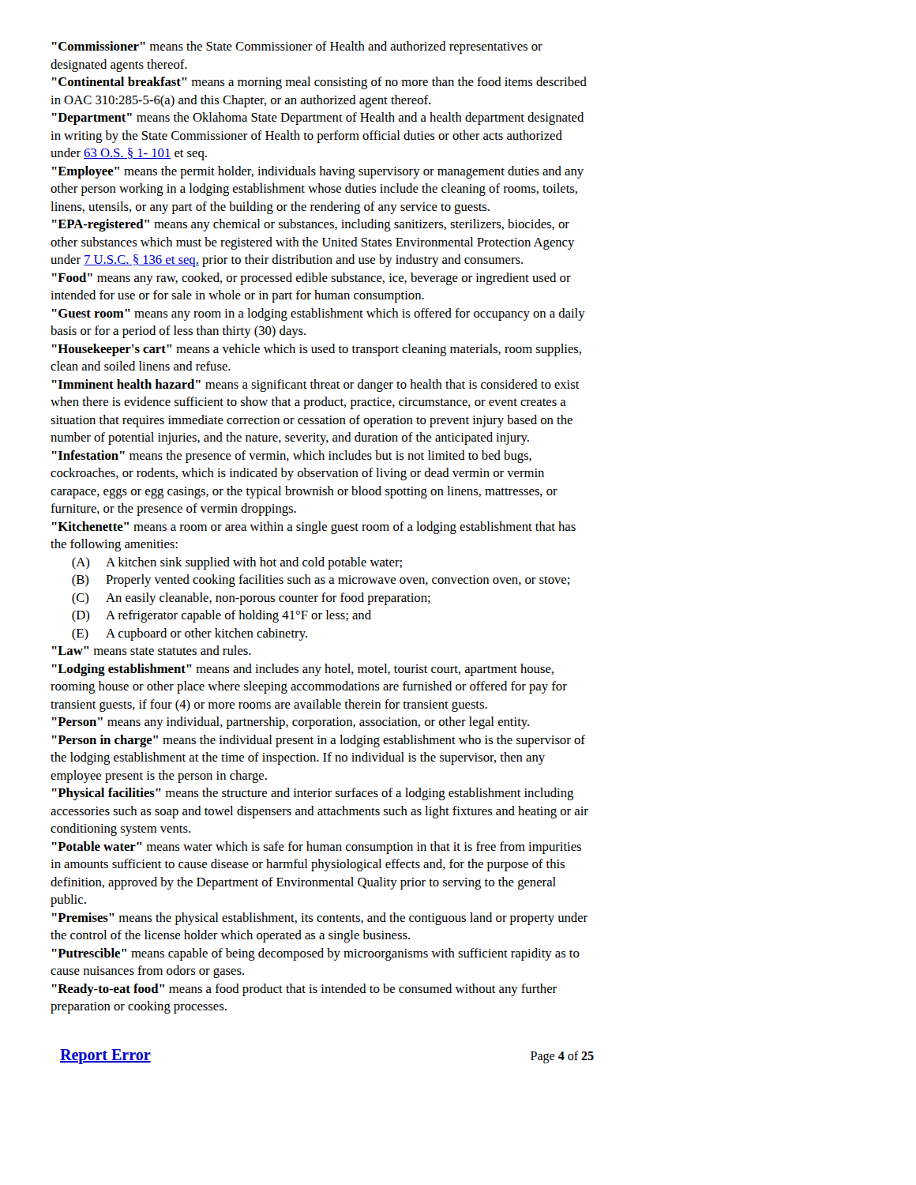"Commissioner" means the State Commissioner of Health and authorized representatives or designated agents thereof.
"Continental breakfast" means a morning meal consisting of no more than the food items described in OAC 310:285-5-6(a) and this Chapter, or an authorized agent thereof.
"Department" means the Oklahoma State Department of Health and a health department designated in writing by the State Commissioner of Health to perform official duties or other acts authorized under 63 O.S. § 1- 101 et seq.
"Employee" means the permit holder, individuals having supervisory or management duties and any other person working in a lodging establishment whose duties include the cleaning of rooms, toilets, linens, utensils, or any part of the building or the rendering of any service to guests.
"EPA-registered" means any chemical or substances, including sanitizers, sterilizers, biocides, or other substances which must be registered with the United States Environmental Protection Agency under 7 U.S.C. § 136 et seq. prior to their distribution and use by industry and consumers.
"Food" means any raw, cooked, or processed edible substance, ice, beverage or ingredient used or intended for use or for sale in whole or in part for human consumption.
"Guest room" means any room in a lodging establishment which is offered for occupancy on a daily basis or for a period of less than thirty (30) days.
"Housekeeper's cart" means a vehicle which is used to transport cleaning materials, room supplies, clean and soiled linens and refuse.
"Imminent health hazard" means a significant threat or danger to health that is considered to exist when there is evidence sufficient to show that a product, practice, circumstance, or event creates a situation that requires immediate correction or cessation of operation to prevent injury based on the number of potential injuries, and the nature, severity, and duration of the anticipated injury.
"Infestation" means the presence of vermin, which includes but is not limited to bed bugs, cockroaches, or rodents, which is indicated by observation of living or dead vermin or vermin carapace, eggs or egg casings, or the typical brownish or blood spotting on linens, mattresses, or furniture, or the presence of vermin droppings.
"Kitchenette" means a room or area within a single guest room of a lodging establishment that has the following amenities:
(A) A kitchen sink supplied with hot and cold potable water;
(B) Properly vented cooking facilities such as a microwave oven, convection oven, or stove;
(C) An easily cleanable, non-porous counter for food preparation;
(D) A refrigerator capable of holding 41°F or less; and
(E) A cupboard or other kitchen cabinetry.
"Law" means state statutes and rules.
"Lodging establishment" means and includes any hotel, motel, tourist court, apartment house, rooming house or other place where sleeping accommodations are furnished or offered for pay for transient guests, if four (4) or more rooms are available therein for transient guests.
"Person" means any individual, partnership, corporation, association, or other legal entity.
"Person in charge" means the individual present in a lodging establishment who is the supervisor of the lodging establishment at the time of inspection. If no individual is the supervisor, then any employee present is the person in charge.
"Physical facilities" means the structure and interior surfaces of a lodging establishment including accessories such as soap and towel dispensers and attachments such as light fixtures and heating or air conditioning system vents.
"Potable water" means water which is safe for human consumption in that it is free from impurities in amounts sufficient to cause disease or harmful physiological effects and, for the purpose of this definition, approved by the Department of Environmental Quality prior to serving to the general public.
"Premises" means the physical establishment, its contents, and the contiguous land or property under the control of the license holder which operated as a single business.
"Putrescible" means capable of being decomposed by microorganisms with sufficient rapidity as to cause nuisances from odors or gases.
"Ready-to-eat food" means a food product that is intended to be consumed without any further preparation or cooking processes.
Report Error Page 4 of 25